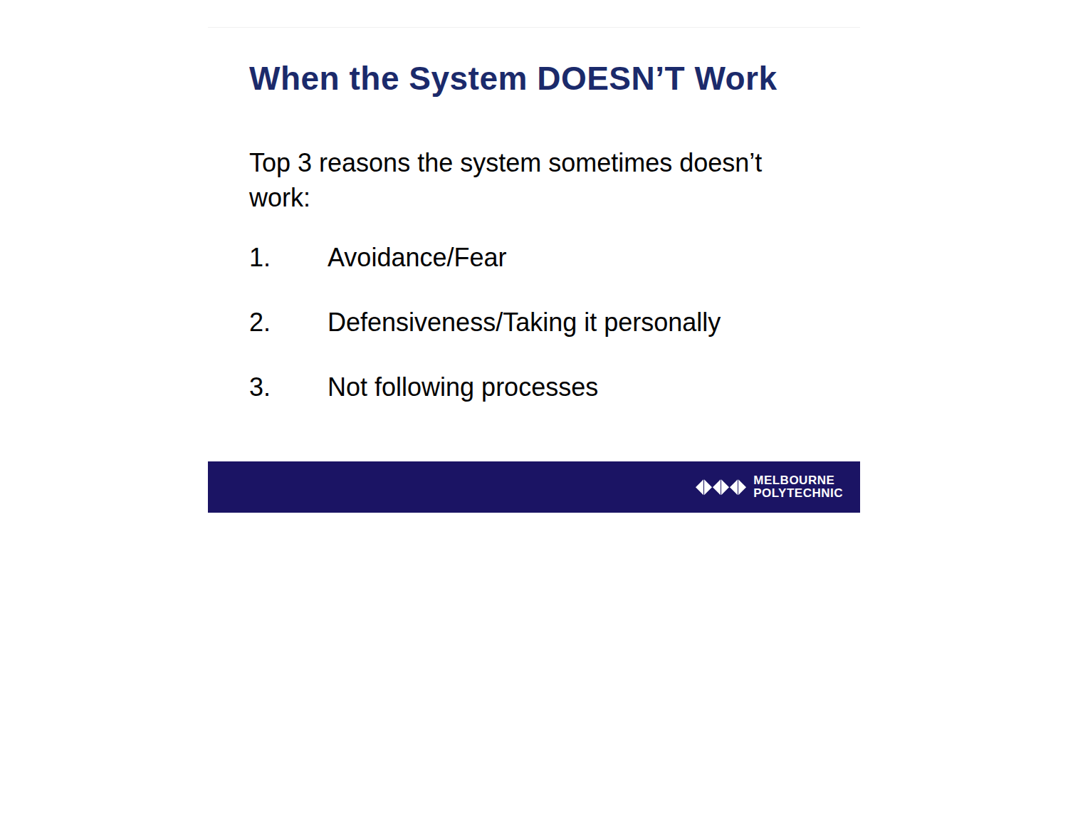When the System DOESN’T Work
Top 3 reasons the system sometimes doesn’t work:
1. Avoidance/Fear
2. Defensiveness/Taking it personally
3. Not following processes
Melbourne
Polytechnic